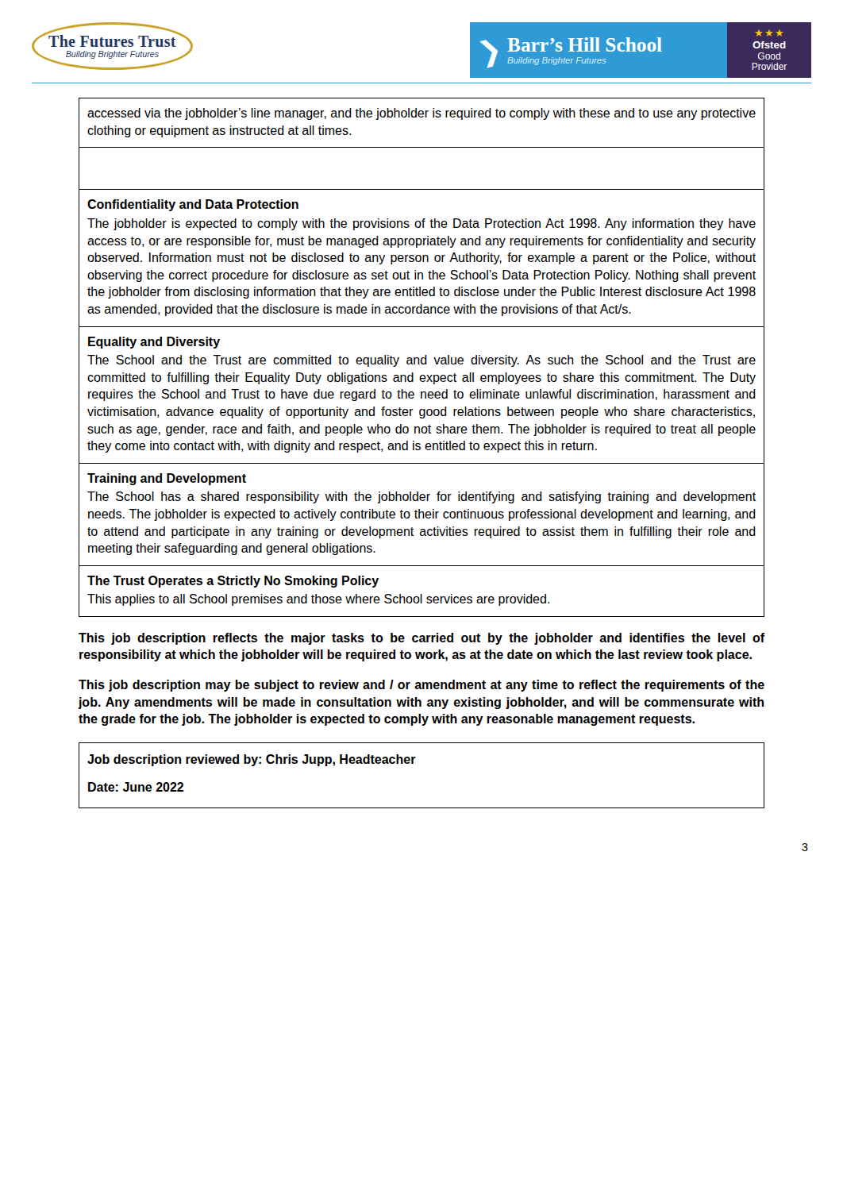The Futures Trust
Building Brighter Futures
❯
Barr’s Hill School
Building Brighter Futures
★★★
Ofsted
Good
Provider
| accessed via the jobholder’s line manager, and the jobholder is required to comply with these and to use any protective clothing or equipment as instructed at all times. |
| Confidentiality and Data Protection The jobholder is expected to comply with the provisions of the Data Protection Act 1998. Any information they have access to, or are responsible for, must be managed appropriately and any requirements for confidentiality and security observed. Information must not be disclosed to any person or Authority, for example a parent or the Police, without observing the correct procedure for disclosure as set out in the School’s Data Protection Policy. Nothing shall prevent the jobholder from disclosing information that they are entitled to disclose under the Public Interest disclosure Act 1998 as amended, provided that the disclosure is made in accordance with the provisions of that Act/s. |
| Equality and Diversity The School and the Trust are committed to equality and value diversity. As such the School and the Trust are committed to fulfilling their Equality Duty obligations and expect all employees to share this commitment. The Duty requires the School and Trust to have due regard to the need to eliminate unlawful discrimination, harassment and victimisation, advance equality of opportunity and foster good relations between people who share characteristics, such as age, gender, race and faith, and people who do not share them. The jobholder is required to treat all people they come into contact with, with dignity and respect, and is entitled to expect this in return. |
| Training and Development The School has a shared responsibility with the jobholder for identifying and satisfying training and development needs. The jobholder is expected to actively contribute to their continuous professional development and learning, and to attend and participate in any training or development activities required to assist them in fulfilling their role and meeting their safeguarding and general obligations. |
| The Trust Operates a Strictly No Smoking Policy This applies to all School premises and those where School services are provided. |
This job description reflects the major tasks to be carried out by the jobholder and identifies the level of responsibility at which the jobholder will be required to work, as at the date on which the last review took place.
This job description may be subject to review and / or amendment at any time to reflect the requirements of the job. Any amendments will be made in consultation with any existing jobholder, and will be commensurate with the grade for the job. The jobholder is expected to comply with any reasonable management requests.
| Job description reviewed by: Chris Jupp, Headteacher Date: June 2022 |
3